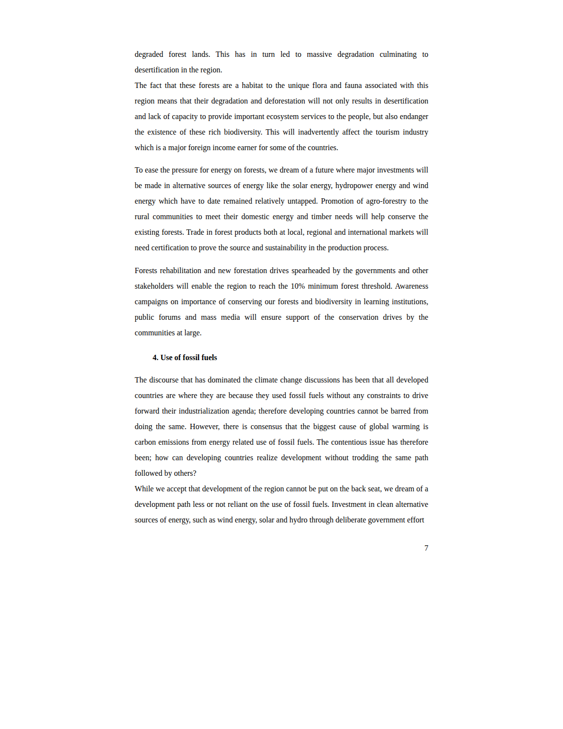degraded forest lands. This has in turn led to massive degradation culminating to desertification in the region.
The fact that these forests are a habitat to the unique flora and fauna associated with this region means that their degradation and deforestation will not only results in desertification and lack of capacity to provide important ecosystem services to the people, but also endanger the existence of these rich biodiversity. This will inadvertently affect the tourism industry which is a major foreign income earner for some of the countries.
To ease the pressure for energy on forests, we dream of a future where major investments will be made in alternative sources of energy like the solar energy, hydropower energy and wind energy which have to date remained relatively untapped. Promotion of agro-forestry to the rural communities to meet their domestic energy and timber needs will help conserve the existing forests. Trade in forest products both at local, regional and international markets will need certification to prove the source and sustainability in the production process.
Forests rehabilitation and new forestation drives spearheaded by the governments and other stakeholders will enable the region to reach the 10% minimum forest threshold. Awareness campaigns on importance of conserving our forests and biodiversity in learning institutions, public forums and mass media will ensure support of the conservation drives by the communities at large.
Use of fossil fuels
The discourse that has dominated the climate change discussions has been that all developed countries are where they are because they used fossil fuels without any constraints to drive forward their industrialization agenda; therefore developing countries cannot be barred from doing the same. However, there is consensus that the biggest cause of global warming is carbon emissions from energy related use of fossil fuels. The contentious issue has therefore been; how can developing countries realize development without trodding the same path followed by others?
While we accept that development of the region cannot be put on the back seat, we dream of a development path less or not reliant on the use of fossil fuels. Investment in clean alternative sources of energy, such as wind energy, solar and hydro through deliberate government effort
7